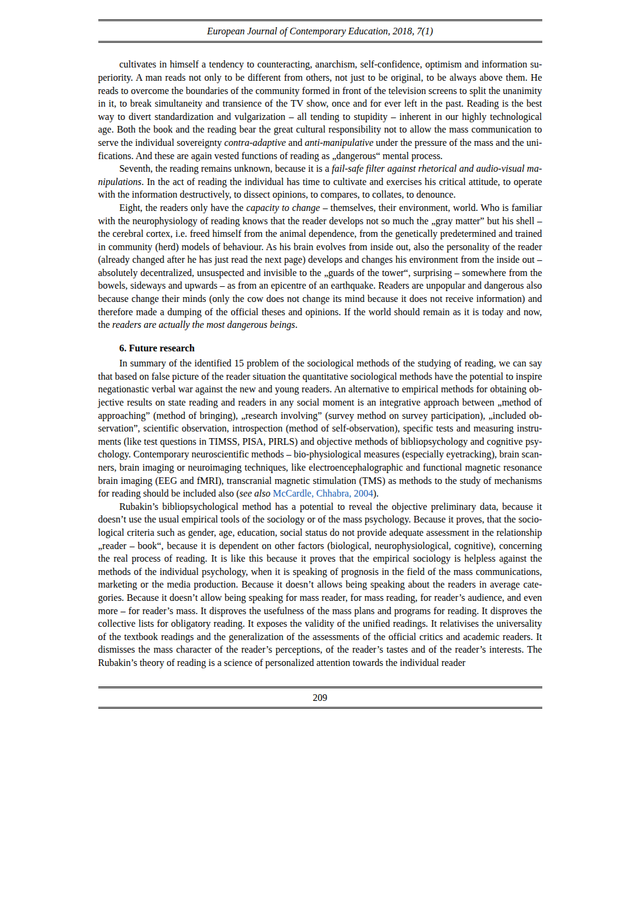European Journal of Contemporary Education, 2018, 7(1)
cultivates in himself a tendency to counteracting, anarchism, self-confidence, optimism and information superiority. A man reads not only to be different from others, not just to be original, to be always above them. He reads to overcome the boundaries of the community formed in front of the television screens to split the unanimity in it, to break simultaneity and transience of the TV show, once and for ever left in the past. Reading is the best way to divert standardization and vulgarization – all tending to stupidity – inherent in our highly technological age. Both the book and the reading bear the great cultural responsibility not to allow the mass communication to serve the individual sovereignty contra-adaptive and anti-manipulative under the pressure of the mass and the unifications. And these are again vested functions of reading as „dangerous“ mental process.
Seventh, the reading remains unknown, because it is a fail-safe filter against rhetorical and audio-visual manipulations. In the act of reading the individual has time to cultivate and exercises his critical attitude, to operate with the information destructively, to dissect opinions, to compares, to collates, to denounce.
Eight, the readers only have the capacity to change – themselves, their environment, world. Who is familiar with the neurophysiology of reading knows that the reader develops not so much the „gray matter” but his shell – the cerebral cortex, i.e. freed himself from the animal dependence, from the genetically predetermined and trained in community (herd) models of behaviour. As his brain evolves from inside out, also the personality of the reader (already changed after he has just read the next page) develops and changes his environment from the inside out – absolutely decentralized, unsuspected and invisible to the „guards of the tower“, surprising – somewhere from the bowels, sideways and upwards – as from an epicentre of an earthquake. Readers are unpopular and dangerous also because change their minds (only the cow does not change its mind because it does not receive information) and therefore made a dumping of the official theses and opinions. If the world should remain as it is today and now, the readers are actually the most dangerous beings.
6. Future research
In summary of the identified 15 problem of the sociological methods of the studying of reading, we can say that based on false picture of the reader situation the quantitative sociological methods have the potential to inspire negationastic verbal war against the new and young readers. An alternative to empirical methods for obtaining objective results on state reading and readers in any social moment is an integrative approach between „method of approaching” (method of bringing), „research involving” (survey method on survey participation), „included observation”, scientific observation, introspection (method of self-observation), specific tests and measuring instruments (like test questions in TIMSS, PISA, PIRLS) and objective methods of bibliopsychology and cognitive psychology. Contemporary neuroscientific methods – bio-physiological measures (especially eyetracking), brain scanners, brain imaging or neuroimaging techniques, like electroencephalographic and functional magnetic resonance brain imaging (EEG and fMRI), transcranial magnetic stimulation (TMS) as methods to the study of mechanisms for reading should be included also (see also McCardle, Chhabra, 2004).
Rubakin’s bibliopsychological method has a potential to reveal the objective preliminary data, because it doesn’t use the usual empirical tools of the sociology or of the mass psychology. Because it proves, that the sociological criteria such as gender, age, education, social status do not provide adequate assessment in the relationship „reader – book“, because it is dependent on other factors (biological, neurophysiological, cognitive), concerning the real process of reading. It is like this because it proves that the empirical sociology is helpless against the methods of the individual psychology, when it is speaking of prognosis in the field of the mass communications, marketing or the media production. Because it doesn’t allows being speaking about the readers in average categories. Because it doesn’t allow being speaking for mass reader, for mass reading, for reader’s audience, and even more – for reader’s mass. It disproves the usefulness of the mass plans and programs for reading. It disproves the collective lists for obligatory reading. It exposes the validity of the unified readings. It relativises the universality of the textbook readings and the generalization of the assessments of the official critics and academic readers. It dismisses the mass character of the reader’s perceptions, of the reader’s tastes and of the reader’s interests. The Rubakin’s theory of reading is a science of personalized attention towards the individual reader
209